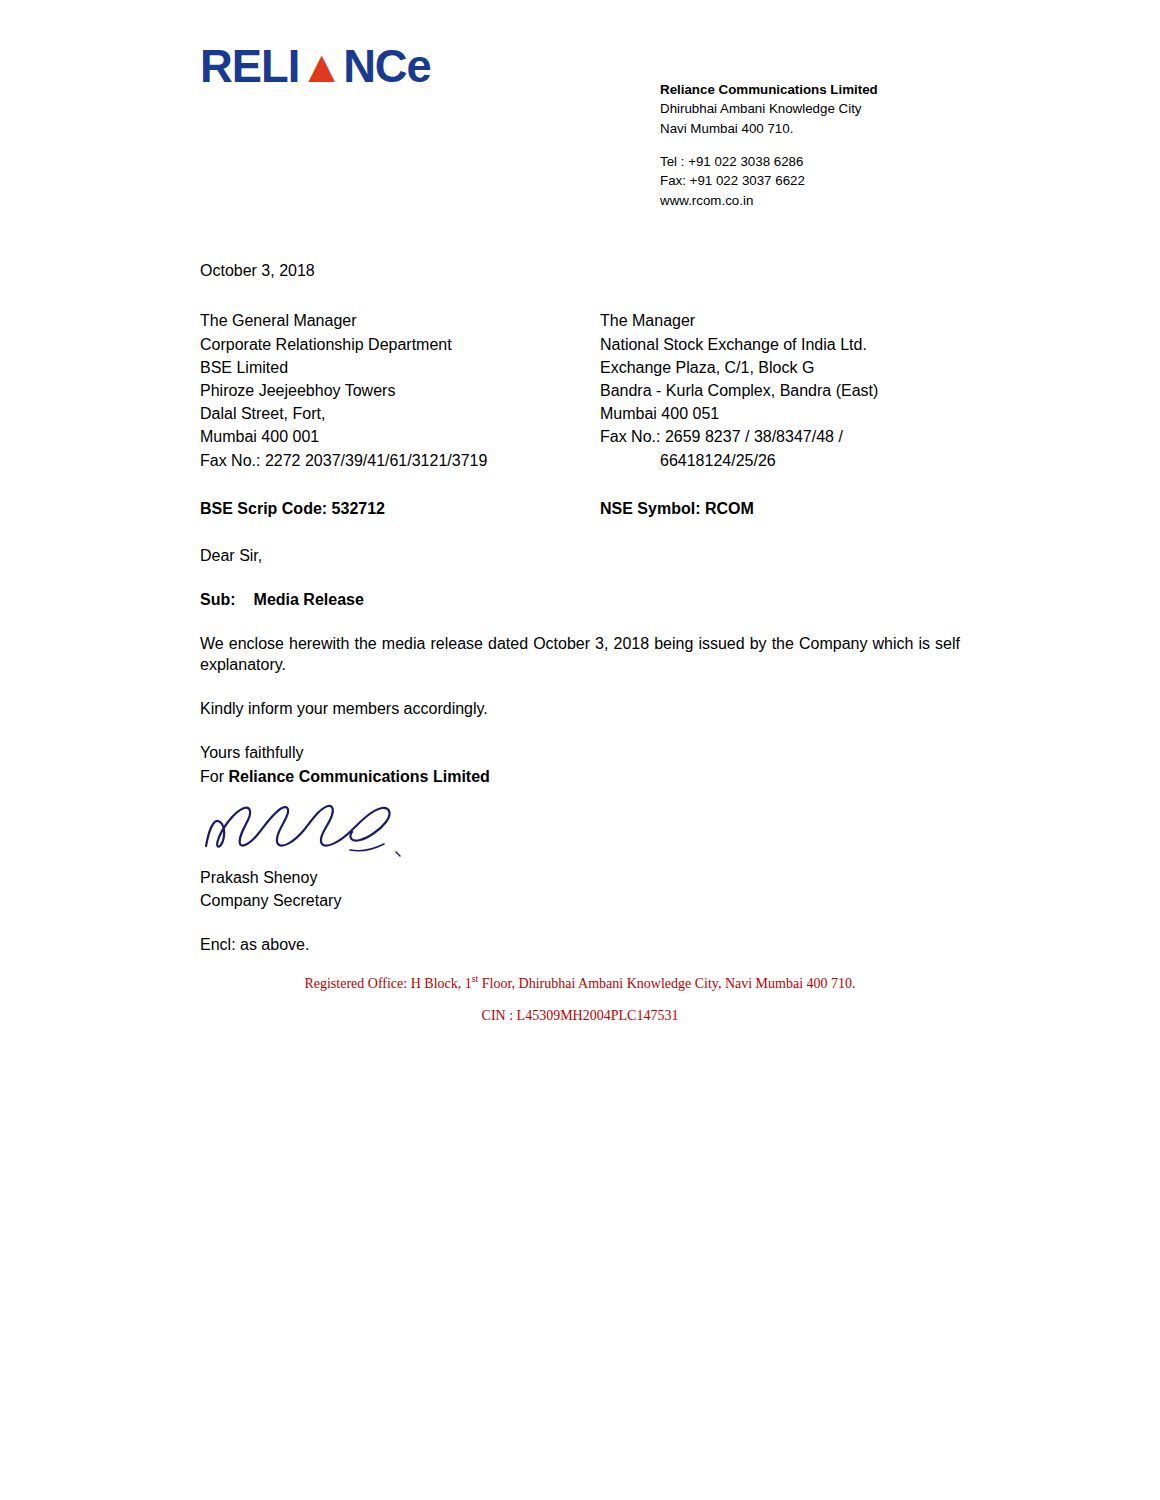RELI▲NCe
Reliance Communications Limited
Dhirubhai Ambani Knowledge City
Navi Mumbai 400 710.
Tel : +91 022 3038 6286
Fax: +91 022 3037 6622
www.rcom.co.in
October 3, 2018
The General Manager
Corporate Relationship Department
BSE Limited
Phiroze Jeejeebhoy Towers
Dalal Street, Fort,
Mumbai 400 001
Fax No.: 2272 2037/39/41/61/3121/3719
The Manager
National Stock Exchange of India Ltd.
Exchange Plaza, C/1, Block G
Bandra - Kurla Complex, Bandra (East)
Mumbai 400 051
Fax No.: 2659 8237 / 38/8347/48 /
66418124/25/26
BSE Scrip Code: 532712
NSE Symbol: RCOM
Dear Sir,
Sub: Media Release
We enclose herewith the media release dated October 3, 2018 being issued by the Company which is self explanatory.
Kindly inform your members accordingly.
Yours faithfully
For Reliance Communications Limited
Prakash Shenoy
Company Secretary
Encl: as above.
Registered Office: H Block, 1st Floor, Dhirubhai Ambani Knowledge City, Navi Mumbai 400 710.
CIN : L45309MH2004PLC147531